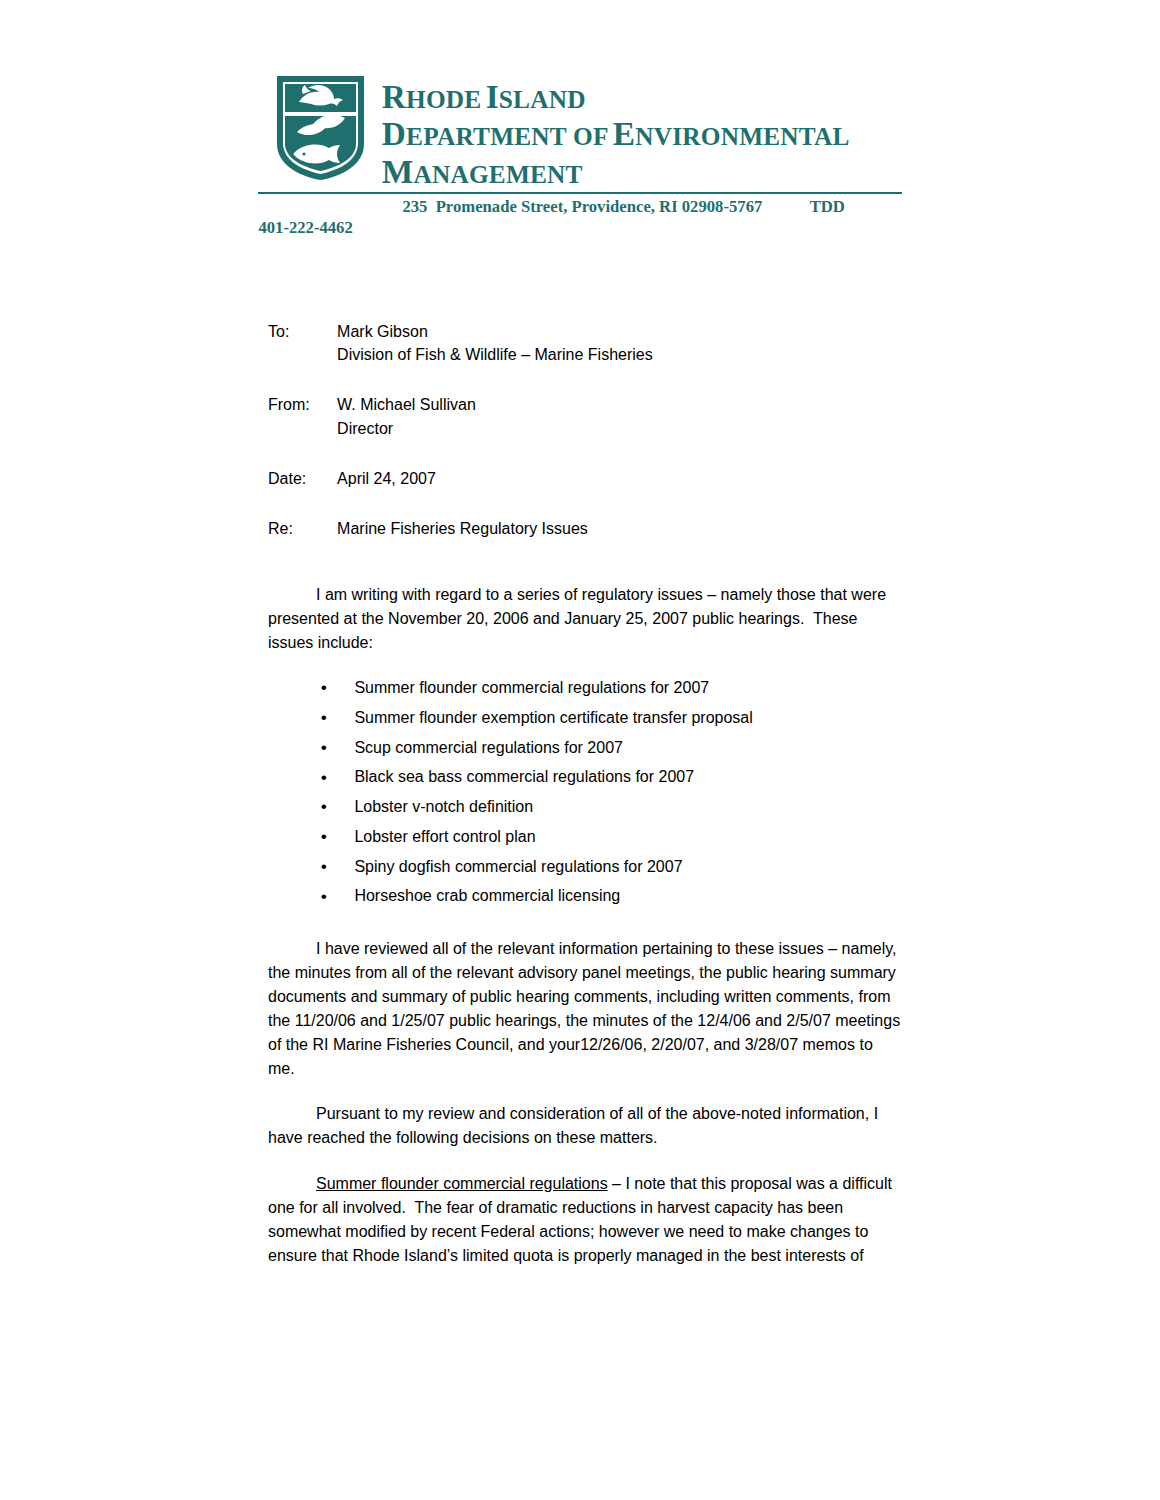RHODE ISLAND
DEPARTMENT OF ENVIRONMENTAL
MANAGEMENT
235 Promenade Street, Providence, RI 02908-5767 TDD 401-222-4462
To:
Mark Gibson Division of Fish & Wildlife – Marine Fisheries
From:
W. Michael Sullivan Director
Date:
April 24, 2007
Re:
Marine Fisheries Regulatory Issues
I am writing with regard to a series of regulatory issues – namely those that were presented at the November 20, 2006 and January 25, 2007 public hearings. These issues include:
Summer flounder commercial regulations for 2007
Summer flounder exemption certificate transfer proposal
Scup commercial regulations for 2007
Black sea bass commercial regulations for 2007
Lobster v-notch definition
Lobster effort control plan
Spiny dogfish commercial regulations for 2007
Horseshoe crab commercial licensing
I have reviewed all of the relevant information pertaining to these issues – namely, the minutes from all of the relevant advisory panel meetings, the public hearing summary documents and summary of public hearing comments, including written comments, from the 11/20/06 and 1/25/07 public hearings, the minutes of the 12/4/06 and 2/5/07 meetings of the RI Marine Fisheries Council, and your12/26/06, 2/20/07, and 3/28/07 memos to me.
Pursuant to my review and consideration of all of the above-noted information, I have reached the following decisions on these matters.
Summer flounder commercial regulations – I note that this proposal was a difficult one for all involved. The fear of dramatic reductions in harvest capacity has been somewhat modified by recent Federal actions; however we need to make changes to ensure that Rhode Island’s limited quota is properly managed in the best interests of